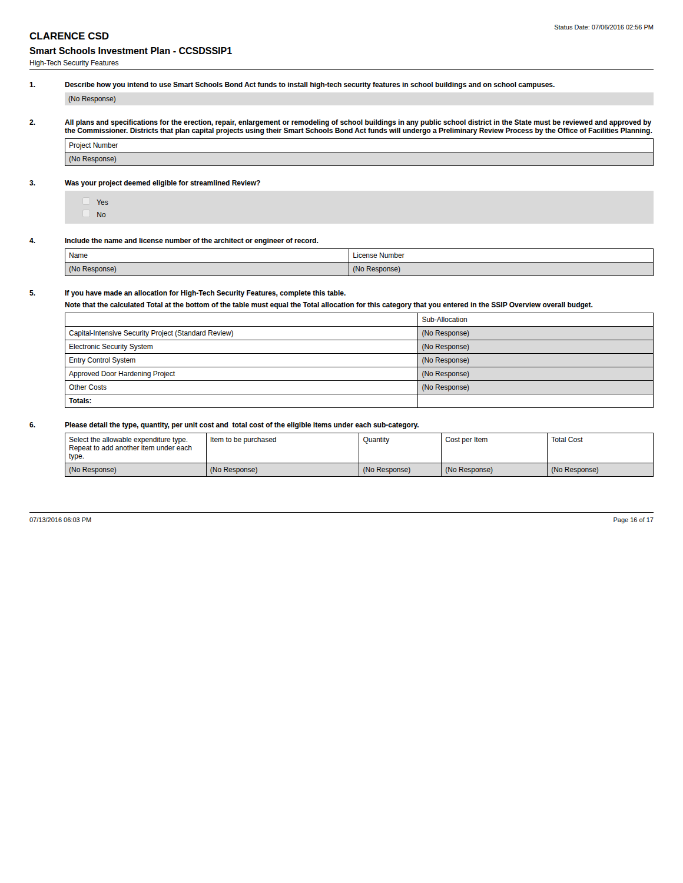Status Date: 07/06/2016 02:56 PM
CLARENCE CSD
Smart Schools Investment Plan - CCSDSSIP1
High-Tech Security Features
1.
Describe how you intend to use Smart Schools Bond Act funds to install high-tech security features in school buildings and on school campuses.
(No Response)
2.
All plans and specifications for the erection, repair, enlargement or remodeling of school buildings in any public school district in the State must be reviewed and approved by the Commissioner. Districts that plan capital projects using their Smart Schools Bond Act funds will undergo a Preliminary Review Process by the Office of Facilities Planning.
| Project Number |
| --- |
| (No Response) |
3.
Was your project deemed eligible for streamlined Review?
Yes No
4.
Include the name and license number of the architect or engineer of record.
| Name | License Number |
| --- | --- |
| (No Response) | (No Response) |
5.
If you have made an allocation for High-Tech Security Features, complete this table.
Note that the calculated Total at the bottom of the table must equal the Total allocation for this category that you entered in the SSIP Overview overall budget.
| | Sub-Allocation |
| --- | --- |
| Capital-Intensive Security Project (Standard Review) | (No Response) |
| Electronic Security System | (No Response) |
| Entry Control System | (No Response) |
| Approved Door Hardening Project | (No Response) |
| Other Costs | (No Response) |
| Totals: | |
6.
Please detail the type, quantity, per unit cost and total cost of the eligible items under each sub-category.
| Select the allowable expenditure type. Repeat to add another item under each type. | Item to be purchased | Quantity | Cost per Item | Total Cost |
| --- | --- | --- | --- | --- |
| (No Response) | (No Response) | (No Response) | (No Response) | (No Response) |
07/13/2016 06:03 PM Page 16 of 17